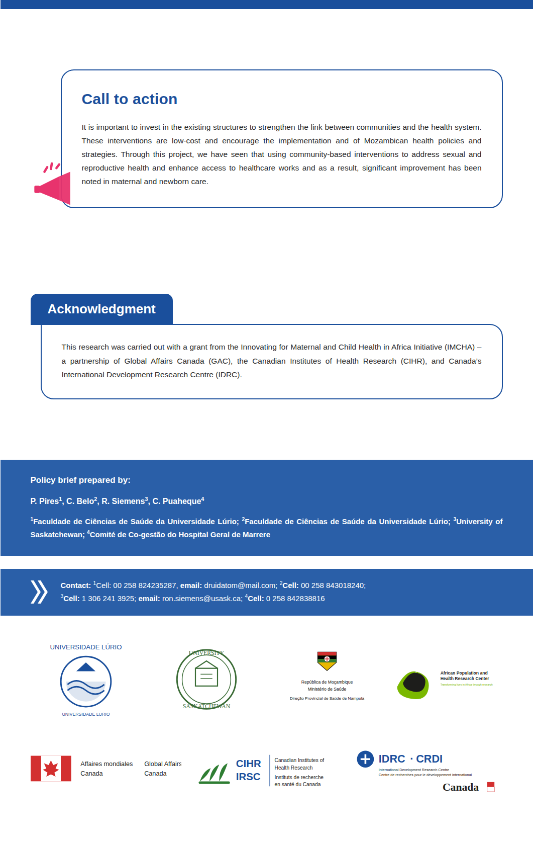Call to action
It is important to invest in the existing structures to strengthen the link between communities and the health system. These interventions are low-cost and encourage the implementation and of Mozambican health policies and strategies. Through this project, we have seen that using community-based interventions to address sexual and reproductive health and enhance access to healthcare works and as a result, significant improvement has been noted in maternal and newborn care.
Acknowledgment
This research was carried out with a grant from the Innovating for Maternal and Child Health in Africa Initiative (IMCHA) – a partnership of Global Affairs Canada (GAC), the Canadian Institutes of Health Research (CIHR), and Canada’s International Development Research Centre (IDRC).
Policy brief prepared by:
P. Pires1, C. Belo2, R. Siemens3, C. Puaheque4
1Faculdade de Ciências de Saúde da Universidade Lúrio; 2Faculdade de Ciências de Saúde da Universidade Lúrio; 3University of Saskatchewan; 4Comité de Co-gestão do Hospital Geral de Marrere
Contact: 1Cell: 00 258 824235287, email: druidatom@mail.com; 2Cell: 00 258 843018240;
3Cell: 1 306 241 3925; email: ron.siemens@usask.ca; 4Cell: 0 258 842838816
UNIVERSIDADE LÚRIO UNIVERSIDADE LÚRIO
UNIVERSITY SASKATCHEWAN
República de Moçambique Ministério de Saúde Direção Provincial de Saúde de Nampula
APHRC African Population and Health Research Center Transforming lives in Africa through research
Affaires mondiales Canada Global Affairs Canada
CIHR IRSC Canadian Institutes of Health Research Instituts de recherche en santé du Canada
IDRC · CRDI International Development Research Centre Centre de recherches pour le développement international Canada